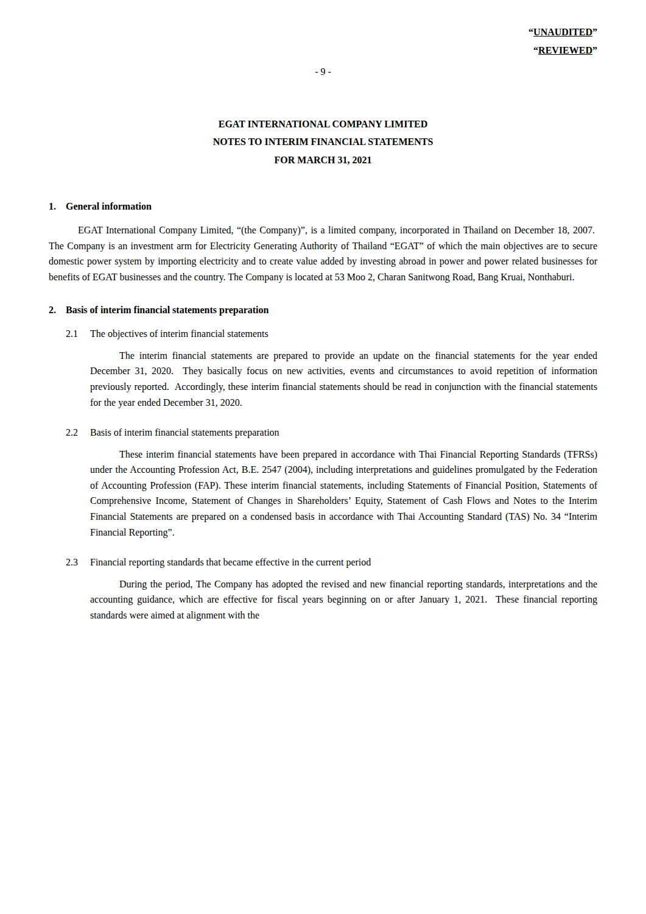“UNAUDITED”
“REVIEWED”
- 9 -
EGAT INTERNATIONAL COMPANY LIMITED
NOTES TO INTERIM FINANCIAL STATEMENTS
FOR MARCH 31, 2021
1. General information
EGAT International Company Limited, “(the Company)”, is a limited company, incorporated in Thailand on December 18, 2007. The Company is an investment arm for Electricity Generating Authority of Thailand “EGAT” of which the main objectives are to secure domestic power system by importing electricity and to create value added by investing abroad in power and power related businesses for benefits of EGAT businesses and the country. The Company is located at 53 Moo 2, Charan Sanitwong Road, Bang Kruai, Nonthaburi.
2. Basis of interim financial statements preparation
2.1 The objectives of interim financial statements
The interim financial statements are prepared to provide an update on the financial statements for the year ended December 31, 2020. They basically focus on new activities, events and circumstances to avoid repetition of information previously reported. Accordingly, these interim financial statements should be read in conjunction with the financial statements for the year ended December 31, 2020.
2.2 Basis of interim financial statements preparation
These interim financial statements have been prepared in accordance with Thai Financial Reporting Standards (TFRSs) under the Accounting Profession Act, B.E. 2547 (2004), including interpretations and guidelines promulgated by the Federation of Accounting Profession (FAP). These interim financial statements, including Statements of Financial Position, Statements of Comprehensive Income, Statement of Changes in Shareholders’ Equity, Statement of Cash Flows and Notes to the Interim Financial Statements are prepared on a condensed basis in accordance with Thai Accounting Standard (TAS) No. 34 “Interim Financial Reporting”.
2.3 Financial reporting standards that became effective in the current period
During the period, The Company has adopted the revised and new financial reporting standards, interpretations and the accounting guidance, which are effective for fiscal years beginning on or after January 1, 2021. These financial reporting standards were aimed at alignment with the